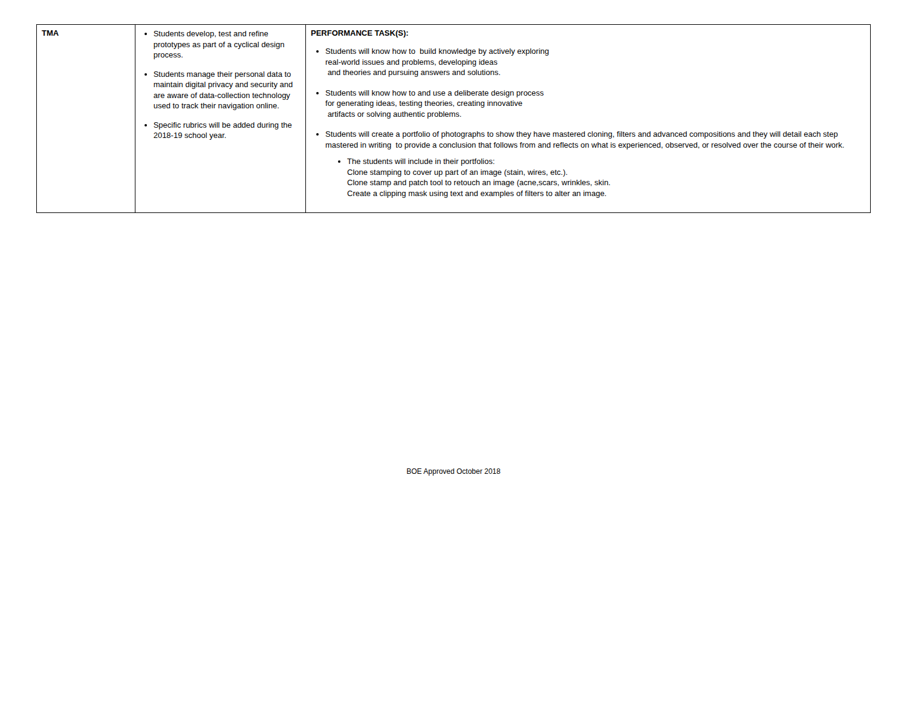| TMA | Students develop, test and refine prototypes as part of a cyclical design process. Students manage their personal data to maintain digital privacy and security and are aware of data-collection technology used to track their navigation online. Specific rubrics will be added during the 2018-19 school year. | PERFORMANCE TASK(S): Students will know how to build knowledge by actively exploring real-world issues and problems, developing ideas and theories and pursuing answers and solutions. Students will know how to and use a deliberate design process for generating ideas, testing theories, creating innovative artifacts or solving authentic problems. Students will create a portfolio of photographs to show they have mastered cloning, filters and advanced compositions and they will detail each step mastered in writing to provide a conclusion that follows from and reflects on what is experienced, observed, or resolved over the course of their work. The students will include in their portfolios: Clone stamping to cover up part of an image (stain, wires, etc.). Clone stamp and patch tool to retouch an image (acne,scars, wrinkles, skin. Create a clipping mask using text and examples of filters to alter an image. |
BOE Approved October 2018